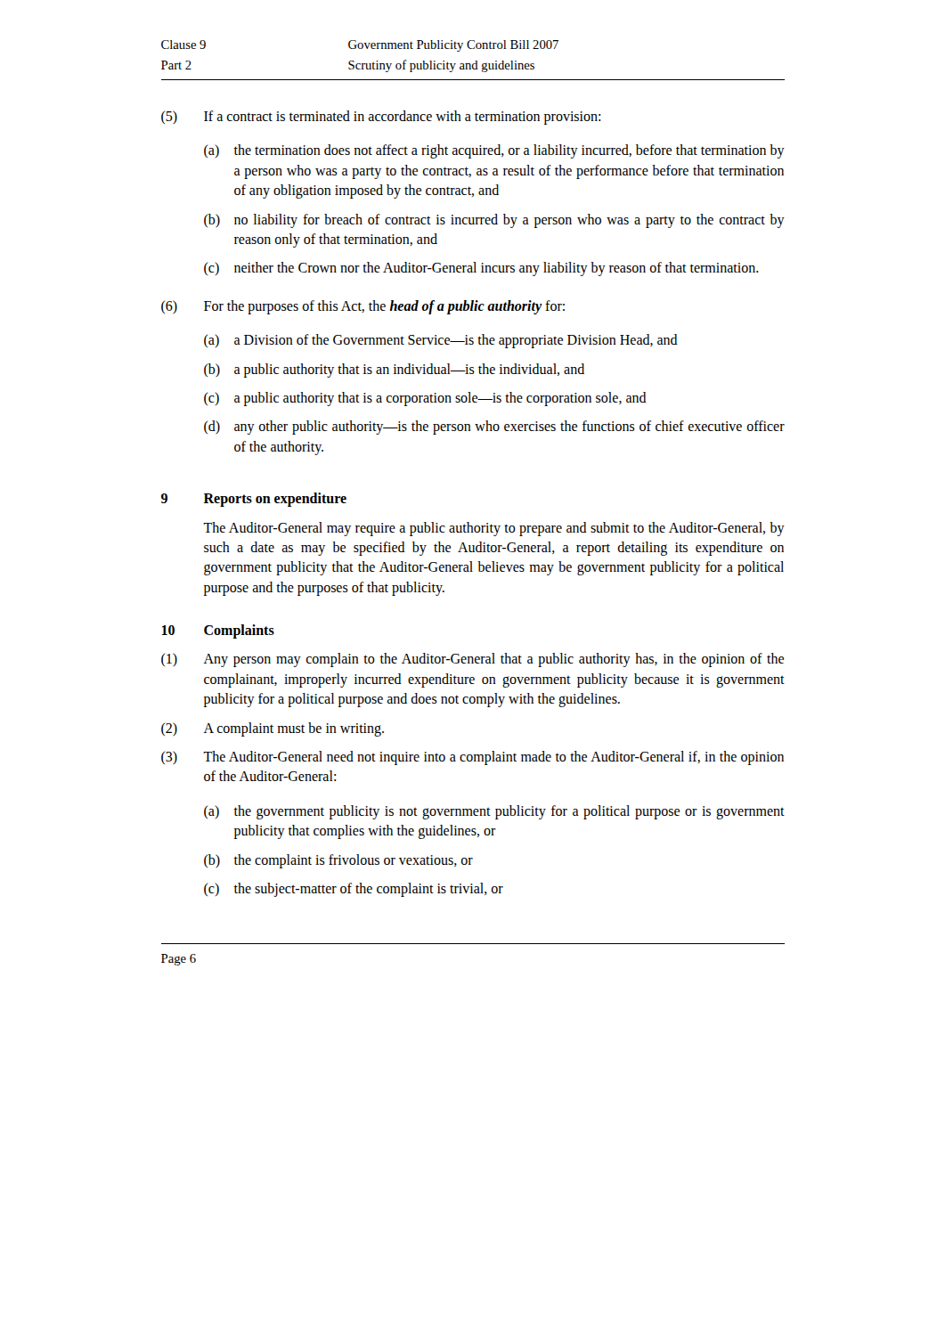Clause 9
Government Publicity Control Bill 2007
Part 2
Scrutiny of publicity and guidelines
(5)
If a contract is terminated in accordance with a termination provision:
(a)
the termination does not affect a right acquired, or a liability incurred, before that termination by a person who was a party to the contract, as a result of the performance before that termination of any obligation imposed by the contract, and
(b)
no liability for breach of contract is incurred by a person who was a party to the contract by reason only of that termination, and
(c)
neither the Crown nor the Auditor-General incurs any liability by reason of that termination.
(6)
For the purposes of this Act, the head of a public authority for:
(a)
a Division of the Government Service—is the appropriate Division Head, and
(b)
a public authority that is an individual—is the individual, and
(c)
a public authority that is a corporation sole—is the corporation sole, and
(d)
any other public authority—is the person who exercises the functions of chief executive officer of the authority.
9 Reports on expenditure
The Auditor-General may require a public authority to prepare and submit to the Auditor-General, by such a date as may be specified by the Auditor-General, a report detailing its expenditure on government publicity that the Auditor-General believes may be government publicity for a political purpose and the purposes of that publicity.
10 Complaints
(1)
Any person may complain to the Auditor-General that a public authority has, in the opinion of the complainant, improperly incurred expenditure on government publicity because it is government publicity for a political purpose and does not comply with the guidelines.
(2)
A complaint must be in writing.
(3)
The Auditor-General need not inquire into a complaint made to the Auditor-General if, in the opinion of the Auditor-General:
(a)
the government publicity is not government publicity for a political purpose or is government publicity that complies with the guidelines, or
(b)
the complaint is frivolous or vexatious, or
(c)
the subject-matter of the complaint is trivial, or
Page 6